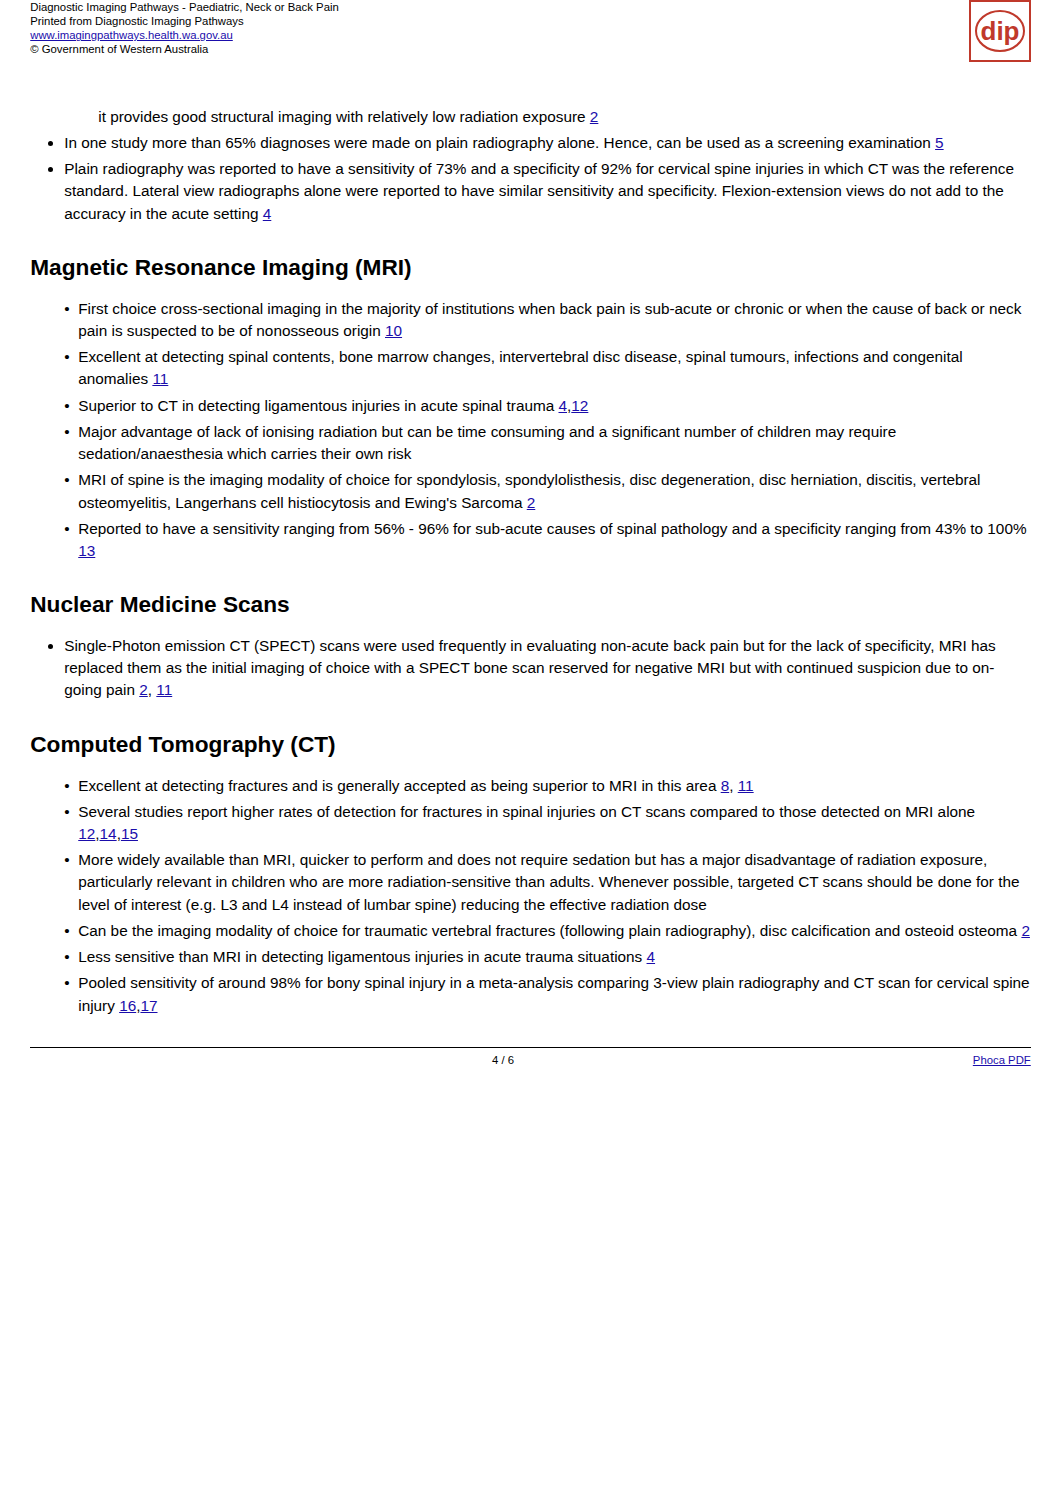Diagnostic Imaging Pathways - Paediatric, Neck or Back Pain
Printed from Diagnostic Imaging Pathways
www.imagingpathways.health.wa.gov.au
© Government of Western Australia
dip
it provides good structural imaging with relatively low radiation exposure 2
In one study more than 65% diagnoses were made on plain radiography alone. Hence, can be used as a screening examination 5
Plain radiography was reported to have a sensitivity of 73% and a specificity of 92% for cervical spine injuries in which CT was the reference standard. Lateral view radiographs alone were reported to have similar sensitivity and specificity. Flexion-extension views do not add to the accuracy in the acute setting 4
Magnetic Resonance Imaging (MRI)
First choice cross-sectional imaging in the majority of institutions when back pain is sub-acute or chronic or when the cause of back or neck pain is suspected to be of nonosseous origin 10
Excellent at detecting spinal contents, bone marrow changes, intervertebral disc disease, spinal tumours, infections and congenital anomalies 11
Superior to CT in detecting ligamentous injuries in acute spinal trauma 4,12
Major advantage of lack of ionising radiation but can be time consuming and a significant number of children may require sedation/anaesthesia which carries their own risk
MRI of spine is the imaging modality of choice for spondylosis, spondylolisthesis, disc degeneration, disc herniation, discitis, vertebral osteomyelitis, Langerhans cell histiocytosis and Ewing's Sarcoma 2
Reported to have a sensitivity ranging from 56% - 96% for sub-acute causes of spinal pathology and a specificity ranging from 43% to 100% 13
Nuclear Medicine Scans
Single-Photon emission CT (SPECT) scans were used frequently in evaluating non-acute back pain but for the lack of specificity, MRI has replaced them as the initial imaging of choice with a SPECT bone scan reserved for negative MRI but with continued suspicion due to on-going pain 2, 11
Computed Tomography (CT)
Excellent at detecting fractures and is generally accepted as being superior to MRI in this area 8, 11
Several studies report higher rates of detection for fractures in spinal injuries on CT scans compared to those detected on MRI alone 12,14,15
More widely available than MRI, quicker to perform and does not require sedation but has a major disadvantage of radiation exposure, particularly relevant in children who are more radiation-sensitive than adults. Whenever possible, targeted CT scans should be done for the level of interest (e.g. L3 and L4 instead of lumbar spine) reducing the effective radiation dose
Can be the imaging modality of choice for traumatic vertebral fractures (following plain radiography), disc calcification and osteoid osteoma 2
Less sensitive than MRI in detecting ligamentous injuries in acute trauma situations 4
Pooled sensitivity of around 98% for bony spinal injury in a meta-analysis comparing 3-view plain radiography and CT scan for cervical spine injury 16,17
4 / 6
Phoca PDF